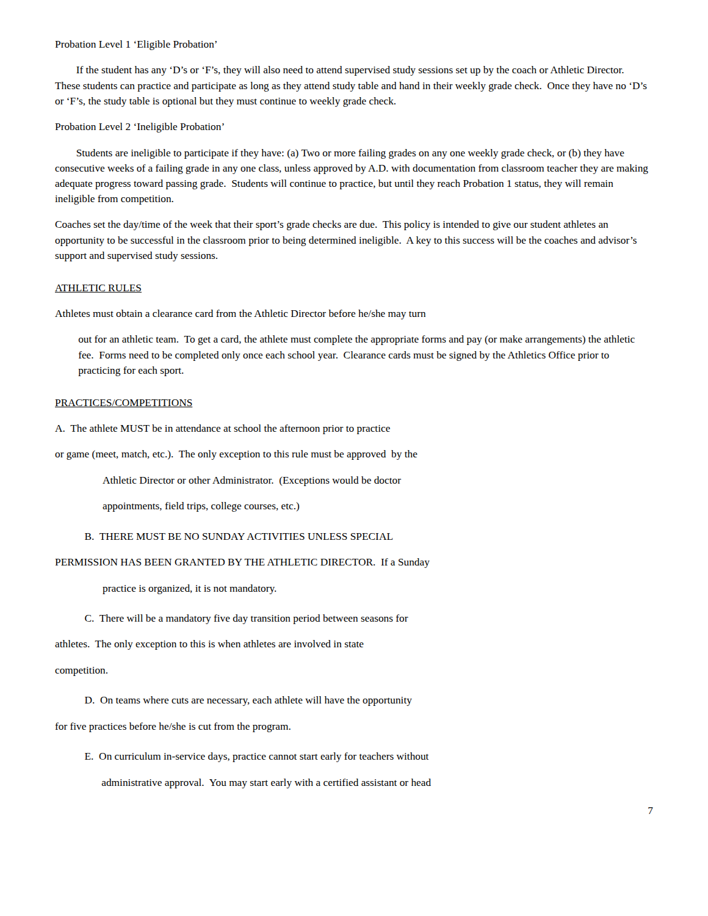Probation Level 1 ‘Eligible Probation’
If the student has any ‘D’s or ‘F’s, they will also need to attend supervised study sessions set up by the coach or Athletic Director. These students can practice and participate as long as they attend study table and hand in their weekly grade check. Once they have no ‘D’s or ‘F’s, the study table is optional but they must continue to weekly grade check.
Probation Level 2 ‘Ineligible Probation’
Students are ineligible to participate if they have: (a) Two or more failing grades on any one weekly grade check, or (b) they have consecutive weeks of a failing grade in any one class, unless approved by A.D. with documentation from classroom teacher they are making adequate progress toward passing grade. Students will continue to practice, but until they reach Probation 1 status, they will remain ineligible from competition.
Coaches set the day/time of the week that their sport’s grade checks are due. This policy is intended to give our student athletes an opportunity to be successful in the classroom prior to being determined ineligible. A key to this success will be the coaches and advisor’s support and supervised study sessions.
ATHLETIC RULES
Athletes must obtain a clearance card from the Athletic Director before he/she may turn
out for an athletic team. To get a card, the athlete must complete the appropriate forms and pay (or make arrangements) the athletic fee. Forms need to be completed only once each school year. Clearance cards must be signed by the Athletics Office prior to practicing for each sport.
PRACTICES/COMPETITIONS
A. The athlete MUST be in attendance at school the afternoon prior to practice
or game (meet, match, etc.). The only exception to this rule must be approved by the
Athletic Director or other Administrator. (Exceptions would be doctor
appointments, field trips, college courses, etc.)
B. THERE MUST BE NO SUNDAY ACTIVITIES UNLESS SPECIAL
PERMISSION HAS BEEN GRANTED BY THE ATHLETIC DIRECTOR. If a Sunday
practice is organized, it is not mandatory.
C. There will be a mandatory five day transition period between seasons for
athletes. The only exception to this is when athletes are involved in state
competition.
D. On teams where cuts are necessary, each athlete will have the opportunity
for five practices before he/she is cut from the program.
E. On curriculum in-service days, practice cannot start early for teachers without
administrative approval. You may start early with a certified assistant or head
7